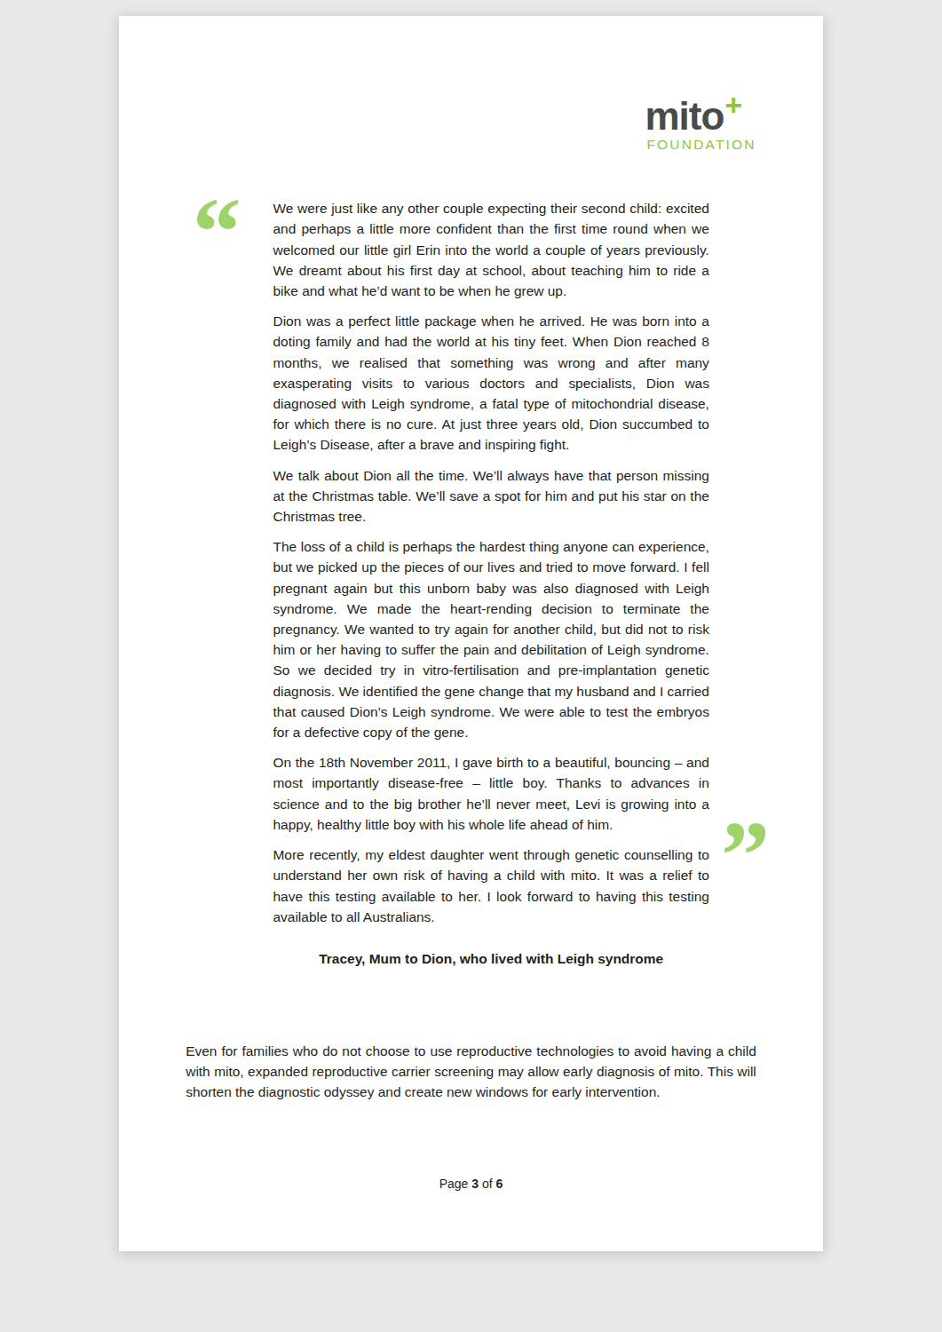mito+
FOUNDATION
“ ”
We were just like any other couple expecting their second child: excited and perhaps a little more confident than the first time round when we welcomed our little girl Erin into the world a couple of years previously. We dreamt about his first day at school, about teaching him to ride a bike and what he’d want to be when he grew up.
Dion was a perfect little package when he arrived. He was born into a doting family and had the world at his tiny feet. When Dion reached 8 months, we realised that something was wrong and after many exasperating visits to various doctors and specialists, Dion was diagnosed with Leigh syndrome, a fatal type of mitochondrial disease, for which there is no cure. At just three years old, Dion succumbed to Leigh’s Disease, after a brave and inspiring fight.
We talk about Dion all the time. We’ll always have that person missing at the Christmas table. We’ll save a spot for him and put his star on the Christmas tree.
The loss of a child is perhaps the hardest thing anyone can experience, but we picked up the pieces of our lives and tried to move forward. I fell pregnant again but this unborn baby was also diagnosed with Leigh syndrome. We made the heart-rending decision to terminate the pregnancy. We wanted to try again for another child, but did not to risk him or her having to suffer the pain and debilitation of Leigh syndrome. So we decided try in vitro-fertilisation and pre-implantation genetic diagnosis. We identified the gene change that my husband and I carried that caused Dion’s Leigh syndrome. We were able to test the embryos for a defective copy of the gene.
On the 18th November 2011, I gave birth to a beautiful, bouncing – and most importantly disease-free – little boy. Thanks to advances in science and to the big brother he’ll never meet, Levi is growing into a happy, healthy little boy with his whole life ahead of him.
More recently, my eldest daughter went through genetic counselling to understand her own risk of having a child with mito. It was a relief to have this testing available to her. I look forward to having this testing available to all Australians.
Tracey, Mum to Dion, who lived with Leigh syndrome
Even for families who do not choose to use reproductive technologies to avoid having a child with mito, expanded reproductive carrier screening may allow early diagnosis of mito. This will shorten the diagnostic odyssey and create new windows for early intervention.
Page 3 of 6